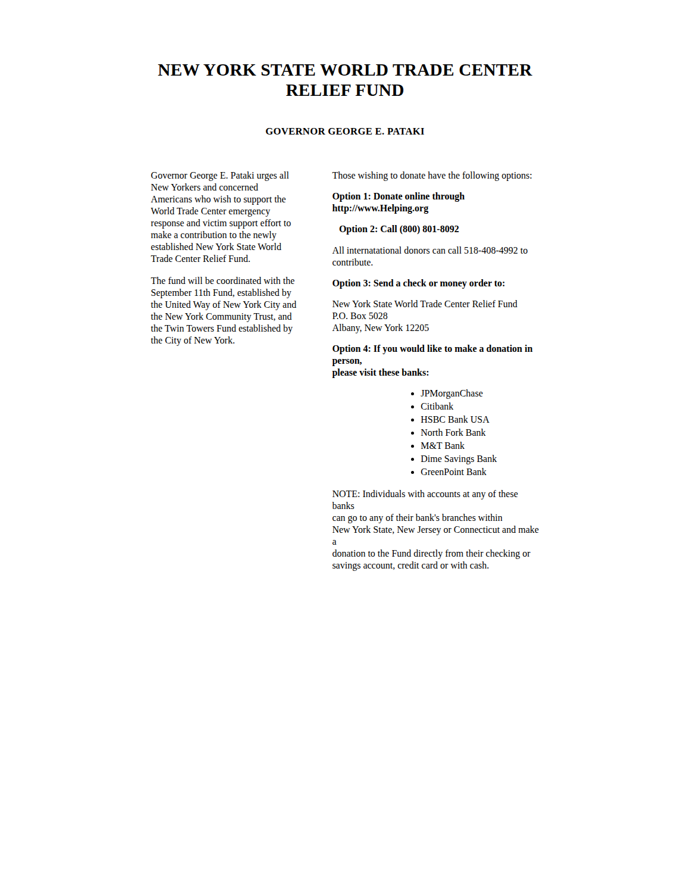NEW YORK STATE WORLD TRADE CENTER
RELIEF FUND
GOVERNOR GEORGE E. PATAKI
Governor George E. Pataki urges all New Yorkers and concerned Americans who wish to support the World Trade Center emergency response and victim support effort to make a contribution to the newly established New York State World Trade Center Relief Fund.
The fund will be coordinated with the September 11th Fund, established by the United Way of New York City and the New York Community Trust, and the Twin Towers Fund established by the City of New York.
Those wishing to donate have the following options:
Option 1: Donate online through http://www.Helping.org
Option 2: Call (800) 801-8092
All internatational donors can call 518-408-4992 to contribute.
Option 3: Send a check or money order to:
New York State World Trade Center Relief Fund P.O. Box 5028 Albany, New York 12205
Option 4: If you would like to make a donation in person,
please visit these banks:
JPMorganChase
Citibank
HSBC Bank USA
North Fork Bank
M&T Bank
Dime Savings Bank
GreenPoint Bank
NOTE: Individuals with accounts at any of these banks can go to any of their bank's branches within New York State, New Jersey or Connecticut and make a donation to the Fund directly from their checking or savings account, credit card or with cash.